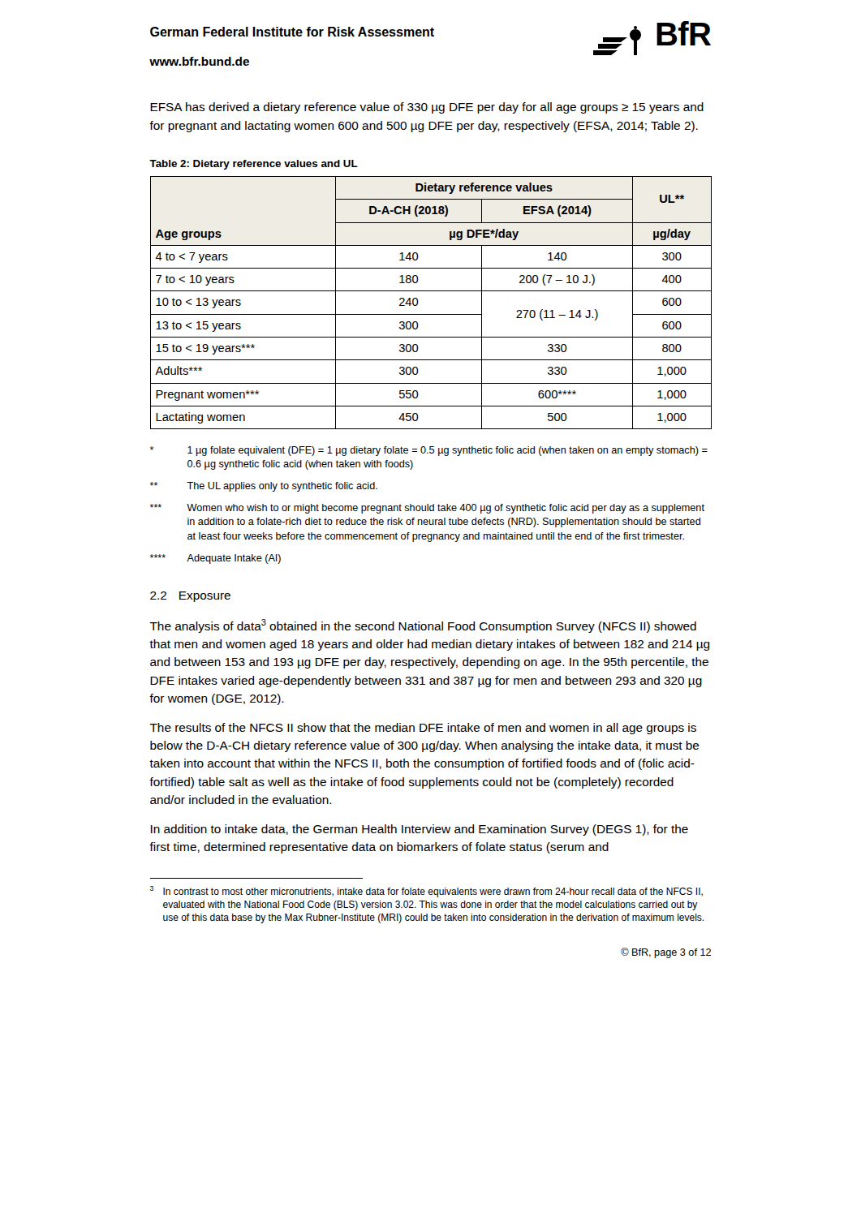BfR
German Federal Institute for Risk Assessment
www.bfr.bund.de
EFSA has derived a dietary reference value of 330 µg DFE per day for all age groups ≥ 15 years and for pregnant and lactating women 600 and 500 µg DFE per day, respectively (EFSA, 2014; Table 2).
Table 2: Dietary reference values and UL
| Age groups | Dietary reference values | UL** |
| --- | --- | --- |
| D-A-CH (2018) | EFSA (2014) |
| µg DFE*/day | µg/day |
| 4 to < 7 years | 140 | 140 | 300 |
| 7 to < 10 years | 180 | 200 (7 – 10 J.) | 400 |
| 10 to < 13 years | 240 | 270 (11 – 14 J.) | 600 |
| 13 to < 15 years | 300 | 600 |
| 15 to < 19 years*** | 300 | 330 | 800 |
| Adults*** | 300 | 330 | 1,000 |
| Pregnant women*** | 550 | 600**** | 1,000 |
| Lactating women | 450 | 500 | 1,000 |
* 1 µg folate equivalent (DFE) = 1 µg dietary folate = 0.5 µg synthetic folic acid (when taken on an empty stomach) = 0.6 µg synthetic folic acid (when taken with foods)
** The UL applies only to synthetic folic acid.
*** Women who wish to or might become pregnant should take 400 µg of synthetic folic acid per day as a supplement in addition to a folate-rich diet to reduce the risk of neural tube defects (NRD). Supplementation should be started at least four weeks before the commencement of pregnancy and maintained until the end of the first trimester.
**** Adequate Intake (AI)
2.2 Exposure
The analysis of data3 obtained in the second National Food Consumption Survey (NFCS II) showed that men and women aged 18 years and older had median dietary intakes of between 182 and 214 µg and between 153 and 193 µg DFE per day, respectively, depending on age. In the 95th percentile, the DFE intakes varied age-dependently between 331 and 387 µg for men and between 293 and 320 µg for women (DGE, 2012).
The results of the NFCS II show that the median DFE intake of men and women in all age groups is below the D-A-CH dietary reference value of 300 µg/day. When analysing the intake data, it must be taken into account that within the NFCS II, both the consumption of fortified foods and of (folic acid-fortified) table salt as well as the intake of food supplements could not be (completely) recorded and/or included in the evaluation.
In addition to intake data, the German Health Interview and Examination Survey (DEGS 1), for the first time, determined representative data on biomarkers of folate status (serum and
3
In contrast to most other micronutrients, intake data for folate equivalents were drawn from 24-hour recall data of the NFCS II, evaluated with the National Food Code (BLS) version 3.02. This was done in order that the model calculations carried out by use of this data base by the Max Rubner-Institute (MRI) could be taken into consideration in the derivation of maximum levels.
© BfR, page 3 of 12